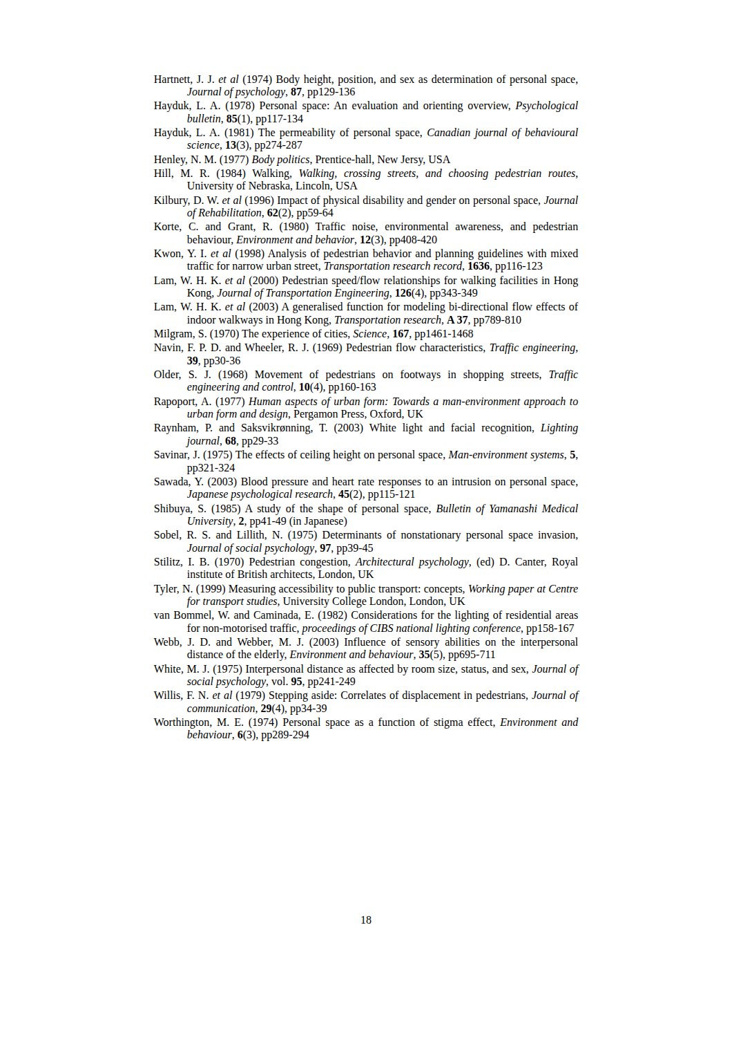Hartnett, J. J. et al (1974) Body height, position, and sex as determination of personal space, Journal of psychology, 87, pp129-136
Hayduk, L. A. (1978) Personal space: An evaluation and orienting overview, Psychological bulletin, 85(1), pp117-134
Hayduk, L. A. (1981) The permeability of personal space, Canadian journal of behavioural science, 13(3), pp274-287
Henley, N. M. (1977) Body politics, Prentice-hall, New Jersy, USA
Hill, M. R. (1984) Walking, Walking, crossing streets, and choosing pedestrian routes, University of Nebraska, Lincoln, USA
Kilbury, D. W. et al (1996) Impact of physical disability and gender on personal space, Journal of Rehabilitation, 62(2), pp59-64
Korte, C. and Grant, R. (1980) Traffic noise, environmental awareness, and pedestrian behaviour, Environment and behavior, 12(3), pp408-420
Kwon, Y. I. et al (1998) Analysis of pedestrian behavior and planning guidelines with mixed traffic for narrow urban street, Transportation research record, 1636, pp116-123
Lam, W. H. K. et al (2000) Pedestrian speed/flow relationships for walking facilities in Hong Kong, Journal of Transportation Engineering, 126(4), pp343-349
Lam, W. H. K. et al (2003) A generalised function for modeling bi-directional flow effects of indoor walkways in Hong Kong, Transportation research, A 37, pp789-810
Milgram, S. (1970) The experience of cities, Science, 167, pp1461-1468
Navin, F. P. D. and Wheeler, R. J. (1969) Pedestrian flow characteristics, Traffic engineering, 39, pp30-36
Older, S. J. (1968) Movement of pedestrians on footways in shopping streets, Traffic engineering and control, 10(4), pp160-163
Rapoport, A. (1977) Human aspects of urban form: Towards a man-environment approach to urban form and design, Pergamon Press, Oxford, UK
Raynham, P. and Saksvikrønning, T. (2003) White light and facial recognition, Lighting journal, 68, pp29-33
Savinar, J. (1975) The effects of ceiling height on personal space, Man-environment systems, 5, pp321-324
Sawada, Y. (2003) Blood pressure and heart rate responses to an intrusion on personal space, Japanese psychological research, 45(2), pp115-121
Shibuya, S. (1985) A study of the shape of personal space, Bulletin of Yamanashi Medical University, 2, pp41-49 (in Japanese)
Sobel, R. S. and Lillith, N. (1975) Determinants of nonstationary personal space invasion, Journal of social psychology, 97, pp39-45
Stilitz, I. B. (1970) Pedestrian congestion, Architectural psychology, (ed) D. Canter, Royal institute of British architects, London, UK
Tyler, N. (1999) Measuring accessibility to public transport: concepts, Working paper at Centre for transport studies, University College London, London, UK
van Bommel, W. and Caminada, E. (1982) Considerations for the lighting of residential areas for non-motorised traffic, proceedings of CIBS national lighting conference, pp158-167
Webb, J. D. and Webber, M. J. (2003) Influence of sensory abilities on the interpersonal distance of the elderly, Environment and behaviour, 35(5), pp695-711
White, M. J. (1975) Interpersonal distance as affected by room size, status, and sex, Journal of social psychology, vol. 95, pp241-249
Willis, F. N. et al (1979) Stepping aside: Correlates of displacement in pedestrians, Journal of communication, 29(4), pp34-39
Worthington, M. E. (1974) Personal space as a function of stigma effect, Environment and behaviour, 6(3), pp289-294
18